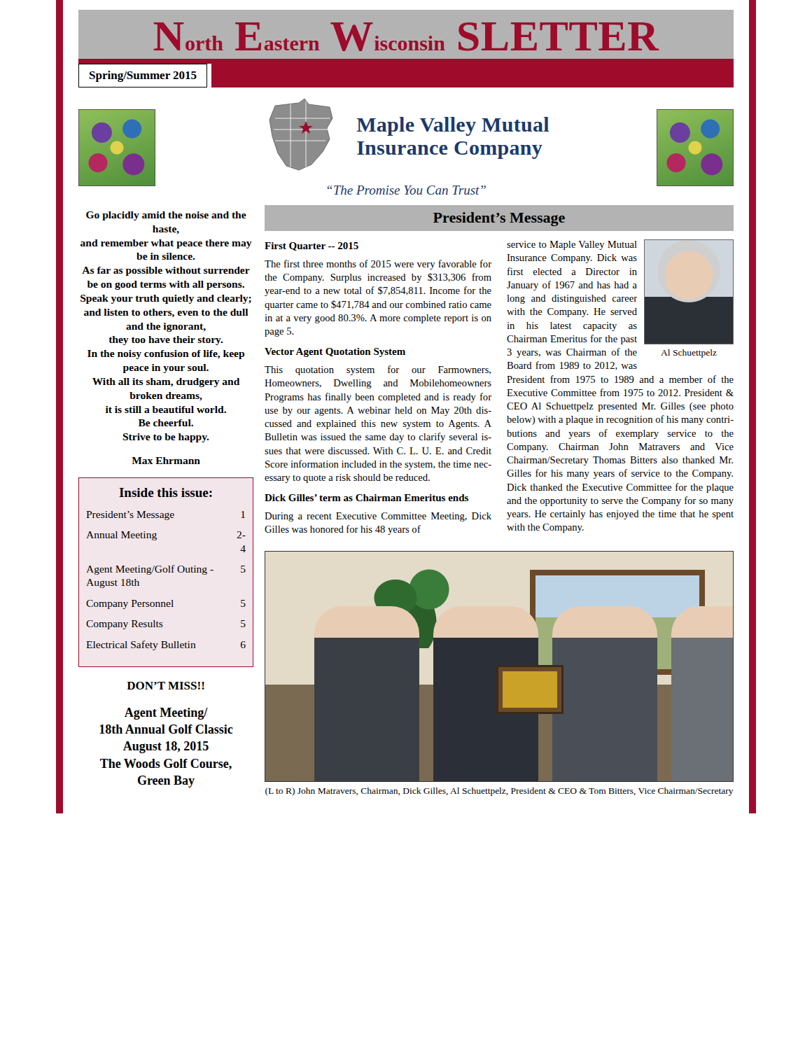North Eastern Wisconsin SLETTER
Spring/Summer 2015
Maple Valley Mutual
Insurance Company
“The Promise You Can Trust”
Go placidly amid the noise and the haste,
and remember what peace there may be in silence.
As far as possible without surrender be on good terms with all persons.
Speak your truth quietly and clearly;
and listen to others, even to the dull and the ignorant,
they too have their story.
In the noisy confusion of life, keep peace in your soul.
With all its sham, drudgery and broken dreams,
it is still a beautiful world.
Be cheerful.
Strive to be happy.
Max Ehrmann
Inside this issue:
President’s Message 1
Annual Meeting 2-4
Agent Meeting/Golf Outing - August 18th 5
Company Personnel 5
Company Results 5
Electrical Safety Bulletin 6
DON’T MISS!!
Agent Meeting/
18th Annual Golf Classic
August 18, 2015
The Woods Golf Course,
Green Bay
President’s Message
First Quarter -- 2015
The first three months of 2015 were very favorable for the Company. Surplus increased by $313,306 from year-end to a new total of $7,854,811. Income for the quarter came to $471,784 and our combined ratio came in at a very good 80.3%. A more complete report is on page 5.
Vector Agent Quotation System
This quotation system for our Farmowners, Homeowners, Dwelling and Mobilehomeowners Programs has finally been completed and is ready for use by our agents. A webinar held on May 20th discussed and explained this new system to Agents. A Bulletin was issued the same day to clarify several issues that were discussed. With C. L. U. E. and Credit Score information included in the system, the time necessary to quote a risk should be reduced.
Dick Gilles’ term as Chairman Emeritus ends
During a recent Executive Committee Meeting, Dick Gilles was honored for his 48 years of
Al Schuettpelz
service to Maple Valley Mutual Insurance Company. Dick was first elected a Director in January of 1967 and has had a long and distinguished career with the Company. He served in his latest capacity as Chairman Emeritus for the past 3 years, was Chairman of the Board from 1989 to 2012, was President from 1975 to 1989 and a member of the Executive Committee from 1975 to 2012. President & CEO Al Schuettpelz presented Mr. Gilles (see photo below) with a plaque in recognition of his many contributions and years of exemplary service to the Company. Chairman John Matravers and Vice Chairman/Secretary Thomas Bitters also thanked Mr. Gilles for his many years of service to the Company. Dick thanked the Executive Committee for the plaque and the opportunity to serve the Company for so many years. He certainly has enjoyed the time that he spent with the Company.
(L to R) John Matravers, Chairman, Dick Gilles, Al Schuettpelz, President & CEO & Tom Bitters, Vice Chairman/Secretary